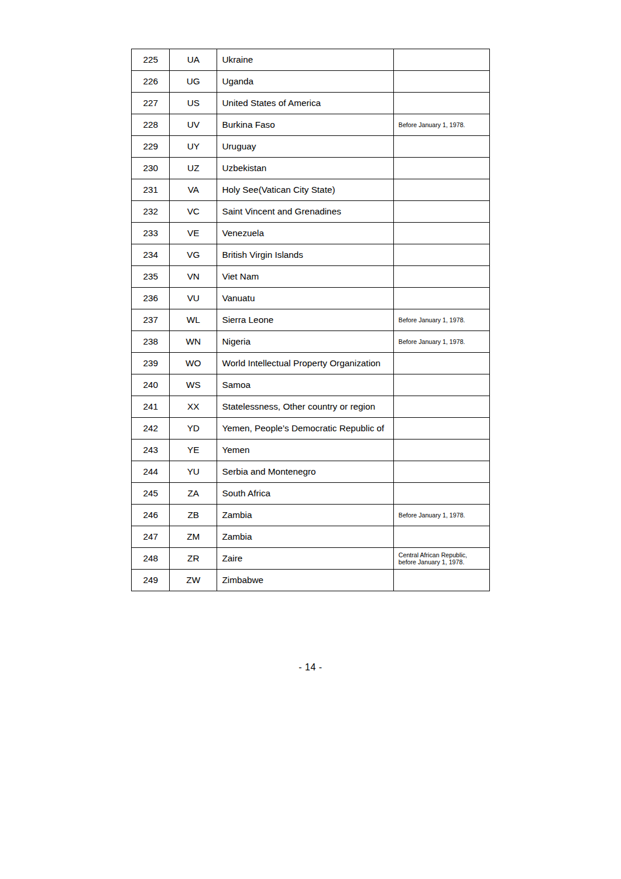| 225 | UA | Ukraine | |
| 226 | UG | Uganda | |
| 227 | US | United States of America | |
| 228 | UV | Burkina Faso | Before January 1, 1978. |
| 229 | UY | Uruguay | |
| 230 | UZ | Uzbekistan | |
| 231 | VA | Holy See(Vatican City State) | |
| 232 | VC | Saint Vincent and Grenadines | |
| 233 | VE | Venezuela | |
| 234 | VG | British Virgin Islands | |
| 235 | VN | Viet Nam | |
| 236 | VU | Vanuatu | |
| 237 | WL | Sierra Leone | Before January 1, 1978. |
| 238 | WN | Nigeria | Before January 1, 1978. |
| 239 | WO | World Intellectual Property Organization | |
| 240 | WS | Samoa | |
| 241 | XX | Statelessness, Other country or region | |
| 242 | YD | Yemen, People’s Democratic Republic of | |
| 243 | YE | Yemen | |
| 244 | YU | Serbia and Montenegro | |
| 245 | ZA | South Africa | |
| 246 | ZB | Zambia | Before January 1, 1978. |
| 247 | ZM | Zambia | |
| 248 | ZR | Zaire | Central African Republic, before January 1, 1978. |
| 249 | ZW | Zimbabwe | |
- 14 -